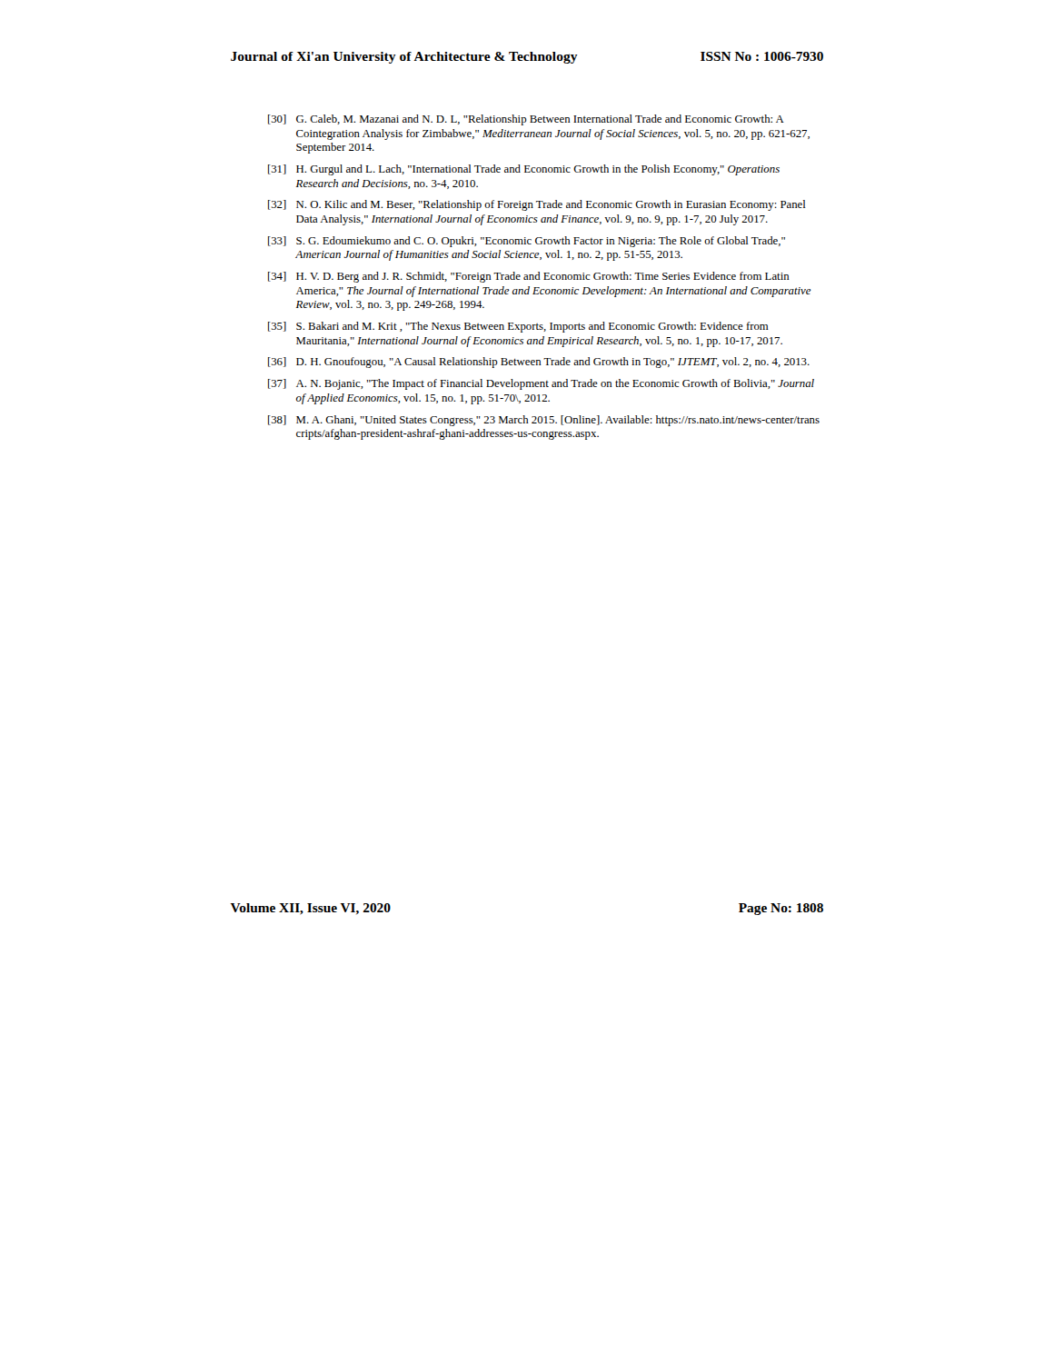Journal of Xi'an University of Architecture & Technology ISSN No : 1006-7930
[30] G. Caleb, M. Mazanai and N. D. L, "Relationship Between International Trade and Economic Growth: A Cointegration Analysis for Zimbabwe," Mediterranean Journal of Social Sciences, vol. 5, no. 20, pp. 621-627, September 2014.
[31] H. Gurgul and L. Lach, "International Trade and Economic Growth in the Polish Economy," Operations Research and Decisions, no. 3-4, 2010.
[32] N. O. Kilic and M. Beser, "Relationship of Foreign Trade and Economic Growth in Eurasian Economy: Panel Data Analysis," International Journal of Economics and Finance, vol. 9, no. 9, pp. 1-7, 20 July 2017.
[33] S. G. Edoumiekumo and C. O. Opukri, "Economic Growth Factor in Nigeria: The Role of Global Trade," American Journal of Humanities and Social Science, vol. 1, no. 2, pp. 51-55, 2013.
[34] H. V. D. Berg and J. R. Schmidt, "Foreign Trade and Economic Growth: Time Series Evidence from Latin America," The Journal of International Trade and Economic Development: An International and Comparative Review, vol. 3, no. 3, pp. 249-268, 1994.
[35] S. Bakari and M. Krit , "The Nexus Between Exports, Imports and Economic Growth: Evidence from Mauritania," International Journal of Economics and Empirical Research, vol. 5, no. 1, pp. 10-17, 2017.
[36] D. H. Gnoufougou, "A Causal Relationship Between Trade and Growth in Togo," IJTEMT, vol. 2, no. 4, 2013.
[37] A. N. Bojanic, "The Impact of Financial Development and Trade on the Economic Growth of Bolivia," Journal of Applied Economics, vol. 15, no. 1, pp. 51-70\, 2012.
[38] M. A. Ghani, "United States Congress," 23 March 2015. [Online]. Available: https://rs.nato.int/news-center/transcripts/afghan-president-ashraf-ghani-addresses-us-congress.aspx.
Volume XII, Issue VI, 2020 Page No: 1808